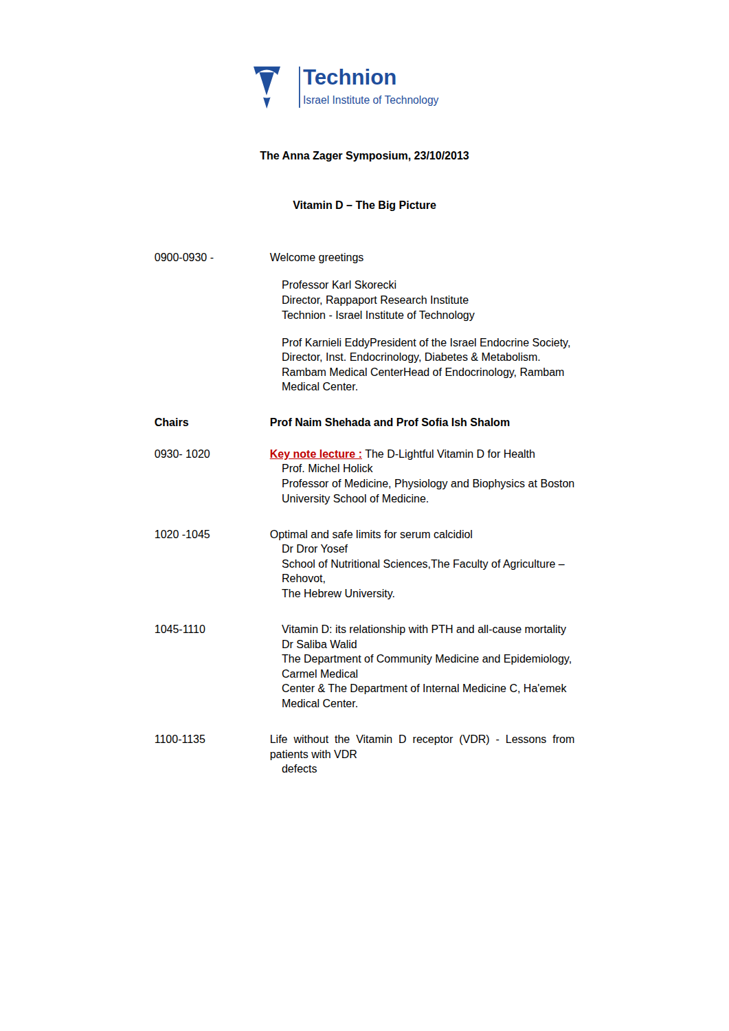The Anna Zager Symposium, 23/10/2013
Vitamin D – The Big Picture
| 0900-0930 - | Welcome greetings Professor Karl Skorecki Director, Rappaport Research Institute Technion - Israel Institute of Technology Prof Karnieli EddyPresident of the Israel Endocrine Society, Director, Inst. Endocrinology, Diabetes & Metabolism. Rambam Medical CenterHead of Endocrinology, Rambam Medical Center. |
| Chairs | Prof Naim Shehada and Prof Sofia Ish Shalom |
| 0930- 1020 | Key note lecture : The D-Lightful Vitamin D for Health Prof. Michel Holick Professor of Medicine, Physiology and Biophysics at Boston University School of Medicine. |
| 1020 -1045 | Optimal and safe limits for serum calcidiol Dr Dror Yosef School of Nutritional Sciences,The Faculty of Agriculture – Rehovot, The Hebrew University. |
| 1045-1110 | Vitamin D: its relationship with PTH and all-cause mortality Dr Saliba Walid The Department of Community Medicine and Epidemiology, Carmel Medical Center & The Department of Internal Medicine C, Ha'emek Medical Center. |
| 1100-1135 | Life without the Vitamin D receptor (VDR) - Lessons from patients with VDR defects |